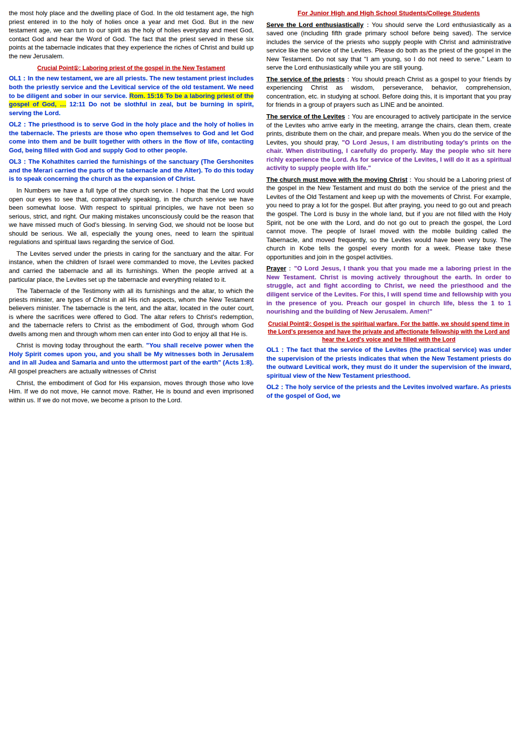the most holy place and the dwelling place of God. In the old testament age, the high priest entered in to the holy of holies once a year and met God. But in the new testament age, we can turn to our spirit as the holy of holies everyday and meet God, contact God and hear the Word of God. The fact that the priest served in these six points at the tabernacle indicates that they experience the riches of Christ and build up the new Jerusalem.
Crucial Point①: Laboring priest of the gospel in the New Testament
OL1：In the new testament, we are all priests. The new testament priest includes both the priestly service and the Levitical service of the old testament. We need to be diligent and sober in our service. Rom. 15:16 To be a laboring priest of the gospel of God, … 12:11 Do not be slothful in zeal, but be burning in spirit, serving the Lord.
OL2：The priesthood is to serve God in the holy place and the holy of holies in the tabernacle. The priests are those who open themselves to God and let God come into them and be built together with others in the flow of life, contacting God, being filled with God and supply God to other people.
OL3：The Kohathites carried the furnishings of the sanctuary (The Gershonites and the Merari carried the parts of the tabernacle and the Alter). To do this today is to speak concerning the church as the expansion of Christ.
In Numbers we have a full type of the church service. I hope that the Lord would open our eyes to see that, comparatively speaking, in the church service we have been somewhat loose. With respect to spiritual principles, we have not been so serious, strict, and right. Our making mistakes unconsciously could be the reason that we have missed much of God's blessing. In serving God, we should not be loose but should be serious. We all, especially the young ones, need to learn the spiritual regulations and spiritual laws regarding the service of God.
The Levites served under the priests in caring for the sanctuary and the altar. For instance, when the children of Israel were commanded to move, the Levites packed and carried the tabernacle and all its furnishings. When the people arrived at a particular place, the Levites set up the tabernacle and everything related to it.
The Tabernacle of the Testimony with all its furnishings and the altar, to which the priests minister, are types of Christ in all His rich aspects, whom the New Testament believers minister. The tabernacle is the tent, and the altar, located in the outer court, is where the sacrifices were offered to God. The altar refers to Christ's redemption, and the tabernacle refers to Christ as the embodiment of God, through whom God dwells among men and through whom men can enter into God to enjoy all that He is.
Christ is moving today throughout the earth. "You shall receive power when the Holy Spirit comes upon you, and you shall be My witnesses both in Jerusalem and in all Judea and Samaria and unto the uttermost part of the earth" (Acts 1:8). All gospel preachers are actually witnesses of Christ
Christ, the embodiment of God for His expansion, moves through those who love Him. If we do not move, He cannot move. Rather, He is bound and even imprisoned within us. If we do not move, we become a prison to the Lord.
For Junior High and High School Students/College Students
Serve the Lord enthusiastically：You should serve the Lord enthusiastically as a saved one (including fifth grade primary school before being saved). The service includes the service of the priests who supply people with Christ and administrative service like the service of the Levites. Please do both as the priest of the gospel in the New Testament. Do not say that "I am young, so I do not need to serve." Learn to serve the Lord enthusiastically while you are still young.
The service of the priests：You should preach Christ as a gospel to your friends by experiencing Christ as wisdom, perseverance, behavior, comprehension, concentration, etc. in studying at school. Before doing this, it is important that you pray for friends in a group of prayers such as LINE and be anointed.
The service of the Levites：You are encouraged to actively participate in the service of the Levites who arrive early in the meeting, arrange the chairs, clean them, create prints, distribute them on the chair, and prepare meals. When you do the service of the Levites, you should pray, "O Lord Jesus, I am distributing today's prints on the chair. When distributing, I carefully do properly. May the people who sit here richly experience the Lord. As for service of the Levites, I will do it as a spiritual activity to supply people with life."
The church must move with the moving Christ：You should be a Laboring priest of the gospel in the New Testament and must do both the service of the priest and the Levites of the Old Testament and keep up with the movements of Christ. For example, you need to pray a lot for the gospel. But after praying, you need to go out and preach the gospel. The Lord is busy in the whole land, but if you are not filled with the Holy Spirit, not be one with the Lord, and do not go out to preach the gospel, the Lord cannot move. The people of Israel moved with the mobile building called the Tabernacle, and moved frequently, so the Levites would have been very busy. The church in Kobe tells the gospel every month for a week. Please take these opportunities and join in the gospel activities.
Prayer："O Lord Jesus, I thank you that you made me a laboring priest in the New Testament. Christ is moving actively throughout the earth. In order to struggle, act and fight according to Christ, we need the priesthood and the diligent service of the Levites. For this, I will spend time and fellowship with you in the presence of you. Preach our gospel in church life, bless the 1 to 1 nourishing and the building of New Jerusalem. Amen!"
Crucial Point②: Gospel is the spiritual warfare. For the battle, we should spend time in the Lord's presence and have the private and affectionate fellowship with the Lord and hear the Lord's voice and be filled with the Lord
OL1：The fact that the service of the Levites (the practical service) was under the supervision of the priests indicates that when the New Testament priests do the outward Levitical work, they must do it under the supervision of the inward, spiritual view of the New Testament priesthood.
OL2：The holy service of the priests and the Levites involved warfare. As priests of the gospel of God, we